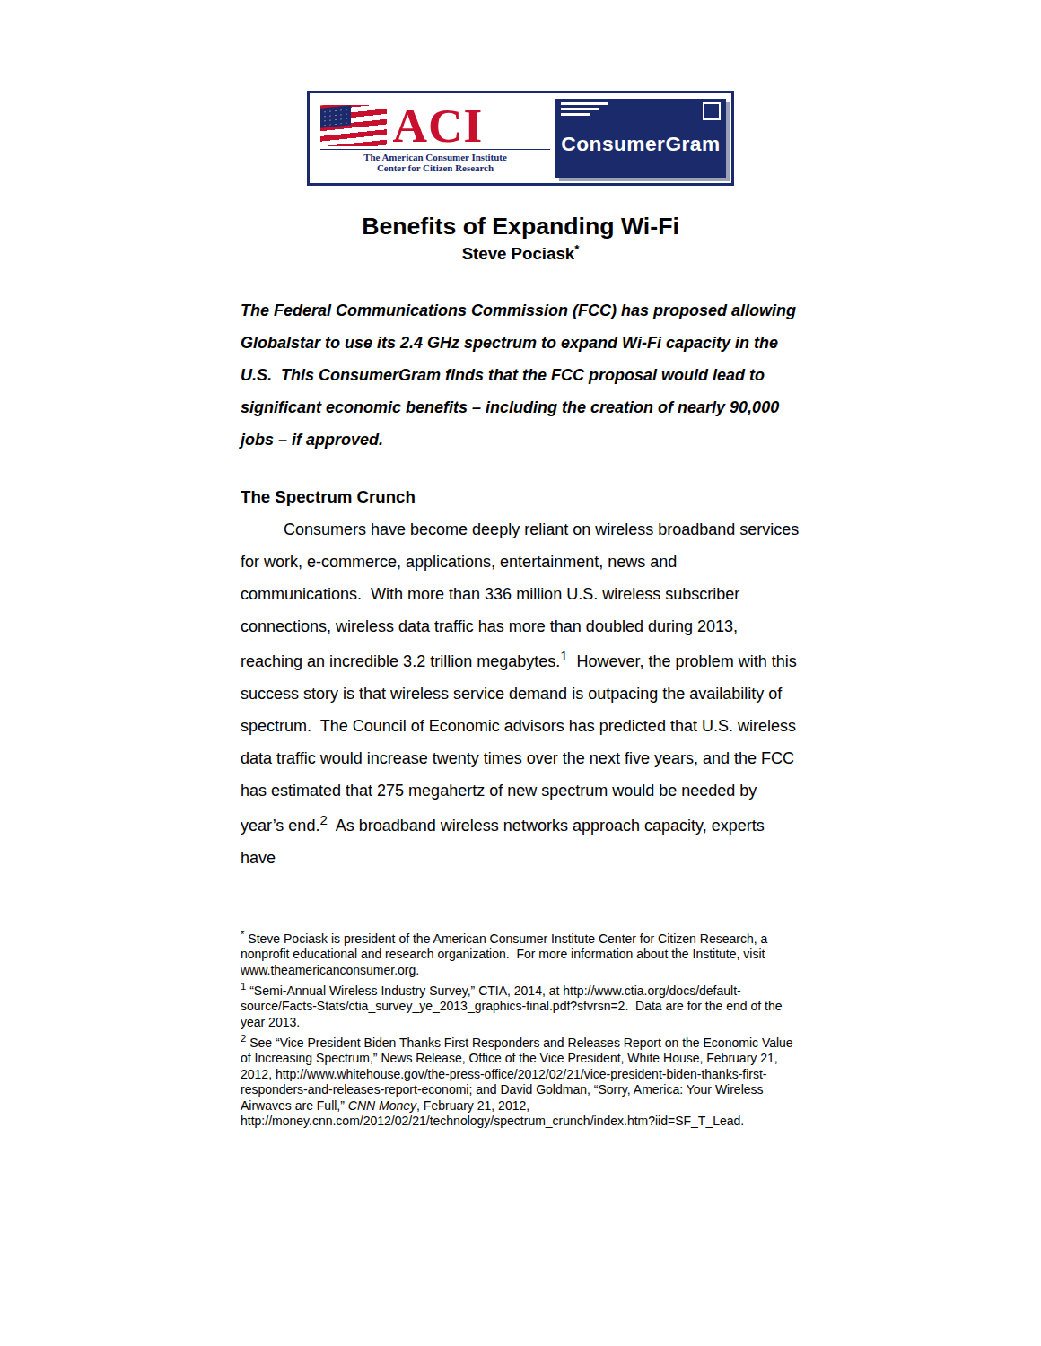ACI
The American Consumer Institute
Center for Citizen Research
ConsumerGram
Benefits of Expanding Wi-Fi
Steve Pociask*
The Federal Communications Commission (FCC) has proposed allowing Globalstar to use its 2.4 GHz spectrum to expand Wi-Fi capacity in the U.S. This ConsumerGram finds that the FCC proposal would lead to significant economic benefits – including the creation of nearly 90,000 jobs – if approved.
The Spectrum Crunch
Consumers have become deeply reliant on wireless broadband services for work, e-commerce, applications, entertainment, news and communications. With more than 336 million U.S. wireless subscriber connections, wireless data traffic has more than doubled during 2013, reaching an incredible 3.2 trillion megabytes.1 However, the problem with this success story is that wireless service demand is outpacing the availability of spectrum. The Council of Economic advisors has predicted that U.S. wireless data traffic would increase twenty times over the next five years, and the FCC has estimated that 275 megahertz of new spectrum would be needed by year’s end.2 As broadband wireless networks approach capacity, experts have
* Steve Pociask is president of the American Consumer Institute Center for Citizen Research, a nonprofit educational and research organization. For more information about the Institute, visit www.theamericanconsumer.org.
1 “Semi-Annual Wireless Industry Survey,” CTIA, 2014, at http://www.ctia.org/docs/default-source/Facts-Stats/ctia_survey_ye_2013_graphics-final.pdf?sfvrsn=2. Data are for the end of the year 2013.
2 See “Vice President Biden Thanks First Responders and Releases Report on the Economic Value of Increasing Spectrum,” News Release, Office of the Vice President, White House, February 21, 2012, http://www.whitehouse.gov/the-press-office/2012/02/21/vice-president-biden-thanks-first-responders-and-releases-report-economi; and David Goldman, “Sorry, America: Your Wireless Airwaves are Full,” CNN Money, February 21, 2012, http://money.cnn.com/2012/02/21/technology/spectrum_crunch/index.htm?iid=SF_T_Lead.